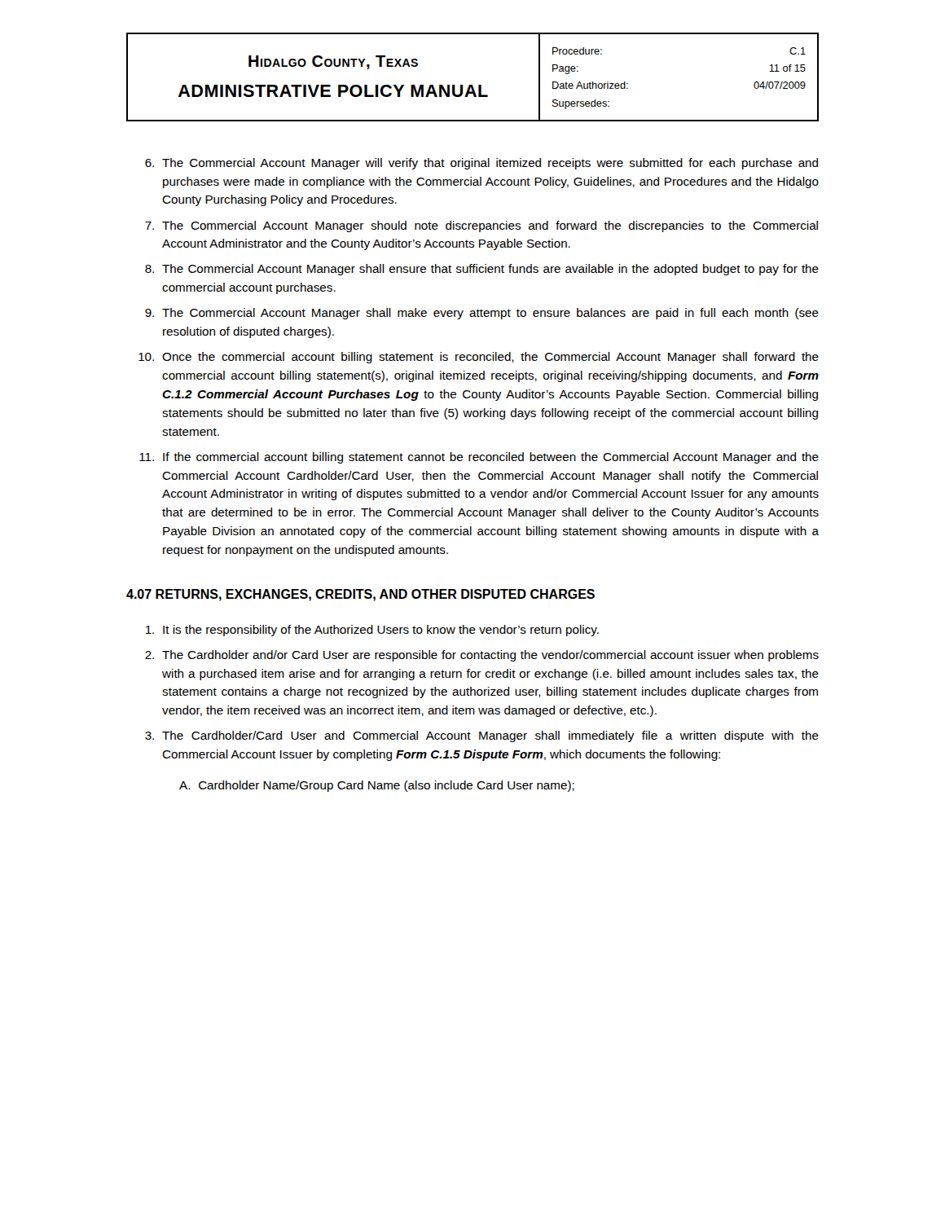Hidalgo County, Texas
ADMINISTRATIVE POLICY MANUAL
| Procedure: | C.1 |
| Page: | 11 of 15 |
| Date Authorized: | 04/07/2009 |
| Supersedes: | |
The Commercial Account Manager will verify that original itemized receipts were submitted for each purchase and purchases were made in compliance with the Commercial Account Policy, Guidelines, and Procedures and the Hidalgo County Purchasing Policy and Procedures.
The Commercial Account Manager should note discrepancies and forward the discrepancies to the Commercial Account Administrator and the County Auditor’s Accounts Payable Section.
The Commercial Account Manager shall ensure that sufficient funds are available in the adopted budget to pay for the commercial account purchases.
The Commercial Account Manager shall make every attempt to ensure balances are paid in full each month (see resolution of disputed charges).
Once the commercial account billing statement is reconciled, the Commercial Account Manager shall forward the commercial account billing statement(s), original itemized receipts, original receiving/shipping documents, and Form C.1.2 Commercial Account Purchases Log to the County Auditor’s Accounts Payable Section. Commercial billing statements should be submitted no later than five (5) working days following receipt of the commercial account billing statement.
If the commercial account billing statement cannot be reconciled between the Commercial Account Manager and the Commercial Account Cardholder/Card User, then the Commercial Account Manager shall notify the Commercial Account Administrator in writing of disputes submitted to a vendor and/or Commercial Account Issuer for any amounts that are determined to be in error. The Commercial Account Manager shall deliver to the County Auditor’s Accounts Payable Division an annotated copy of the commercial account billing statement showing amounts in dispute with a request for nonpayment on the undisputed amounts.
4.07 RETURNS, EXCHANGES, CREDITS, AND OTHER DISPUTED CHARGES
It is the responsibility of the Authorized Users to know the vendor’s return policy.
The Cardholder and/or Card User are responsible for contacting the vendor/commercial account issuer when problems with a purchased item arise and for arranging a return for credit or exchange (i.e. billed amount includes sales tax, the statement contains a charge not recognized by the authorized user, billing statement includes duplicate charges from vendor, the item received was an incorrect item, and item was damaged or defective, etc.).
The Cardholder/Card User and Commercial Account Manager shall immediately file a written dispute with the Commercial Account Issuer by completing Form C.1.5 Dispute Form, which documents the following:
Cardholder Name/Group Card Name (also include Card User name);